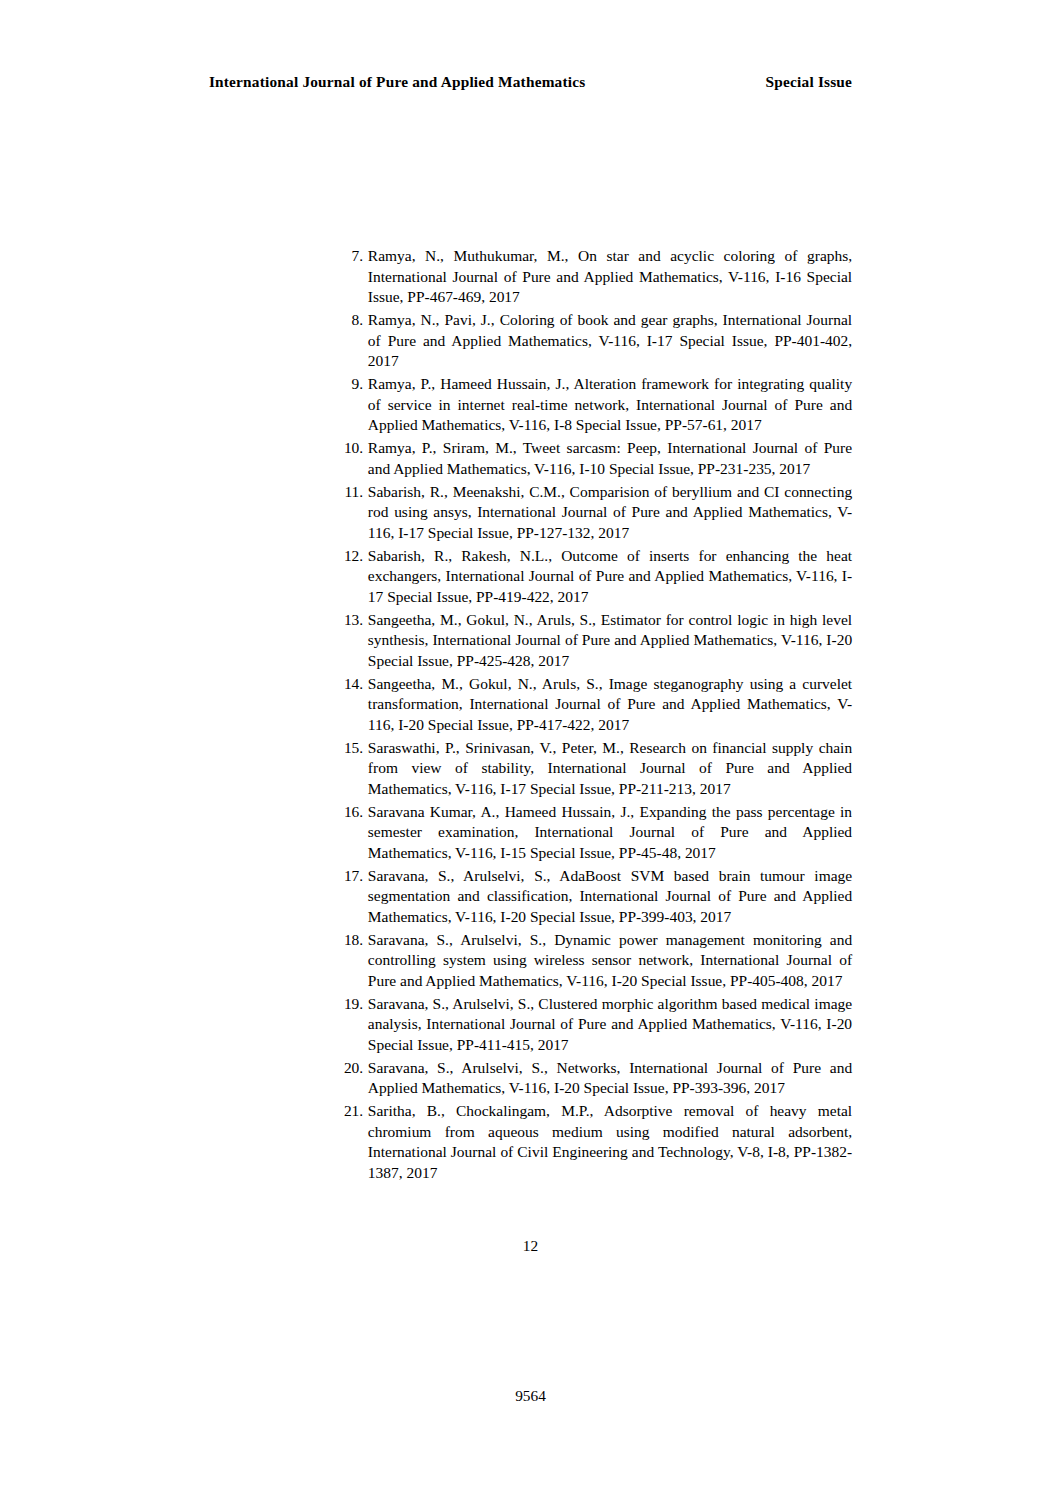International Journal of Pure and Applied Mathematics Special Issue
Ramya, N., Muthukumar, M., On star and acyclic coloring of graphs, International Journal of Pure and Applied Mathematics, V-116, I-16 Special Issue, PP-467-469, 2017
Ramya, N., Pavi, J., Coloring of book and gear graphs, International Journal of Pure and Applied Mathematics, V-116, I-17 Special Issue, PP-401-402, 2017
Ramya, P., Hameed Hussain, J., Alteration framework for integrating quality of service in internet real-time network, International Journal of Pure and Applied Mathematics, V-116, I-8 Special Issue, PP-57-61, 2017
Ramya, P., Sriram, M., Tweet sarcasm: Peep, International Journal of Pure and Applied Mathematics, V-116, I-10 Special Issue, PP-231-235, 2017
Sabarish, R., Meenakshi, C.M., Comparision of beryllium and CI connecting rod using ansys, International Journal of Pure and Applied Mathematics, V-116, I-17 Special Issue, PP-127-132, 2017
Sabarish, R., Rakesh, N.L., Outcome of inserts for enhancing the heat exchangers, International Journal of Pure and Applied Mathematics, V-116, I-17 Special Issue, PP-419-422, 2017
Sangeetha, M., Gokul, N., Aruls, S., Estimator for control logic in high level synthesis, International Journal of Pure and Applied Mathematics, V-116, I-20 Special Issue, PP-425-428, 2017
Sangeetha, M., Gokul, N., Aruls, S., Image steganography using a curvelet transformation, International Journal of Pure and Applied Mathematics, V-116, I-20 Special Issue, PP-417-422, 2017
Saraswathi, P., Srinivasan, V., Peter, M., Research on financial supply chain from view of stability, International Journal of Pure and Applied Mathematics, V-116, I-17 Special Issue, PP-211-213, 2017
Saravana Kumar, A., Hameed Hussain, J., Expanding the pass percentage in semester examination, International Journal of Pure and Applied Mathematics, V-116, I-15 Special Issue, PP-45-48, 2017
Saravana, S., Arulselvi, S., AdaBoost SVM based brain tumour image segmentation and classification, International Journal of Pure and Applied Mathematics, V-116, I-20 Special Issue, PP-399-403, 2017
Saravana, S., Arulselvi, S., Dynamic power management monitoring and controlling system using wireless sensor network, International Journal of Pure and Applied Mathematics, V-116, I-20 Special Issue, PP-405-408, 2017
Saravana, S., Arulselvi, S., Clustered morphic algorithm based medical image analysis, International Journal of Pure and Applied Mathematics, V-116, I-20 Special Issue, PP-411-415, 2017
Saravana, S., Arulselvi, S., Networks, International Journal of Pure and Applied Mathematics, V-116, I-20 Special Issue, PP-393-396, 2017
Saritha, B., Chockalingam, M.P., Adsorptive removal of heavy metal chromium from aqueous medium using modified natural adsorbent, International Journal of Civil Engineering and Technology, V-8, I-8, PP-1382-1387, 2017
12
9564